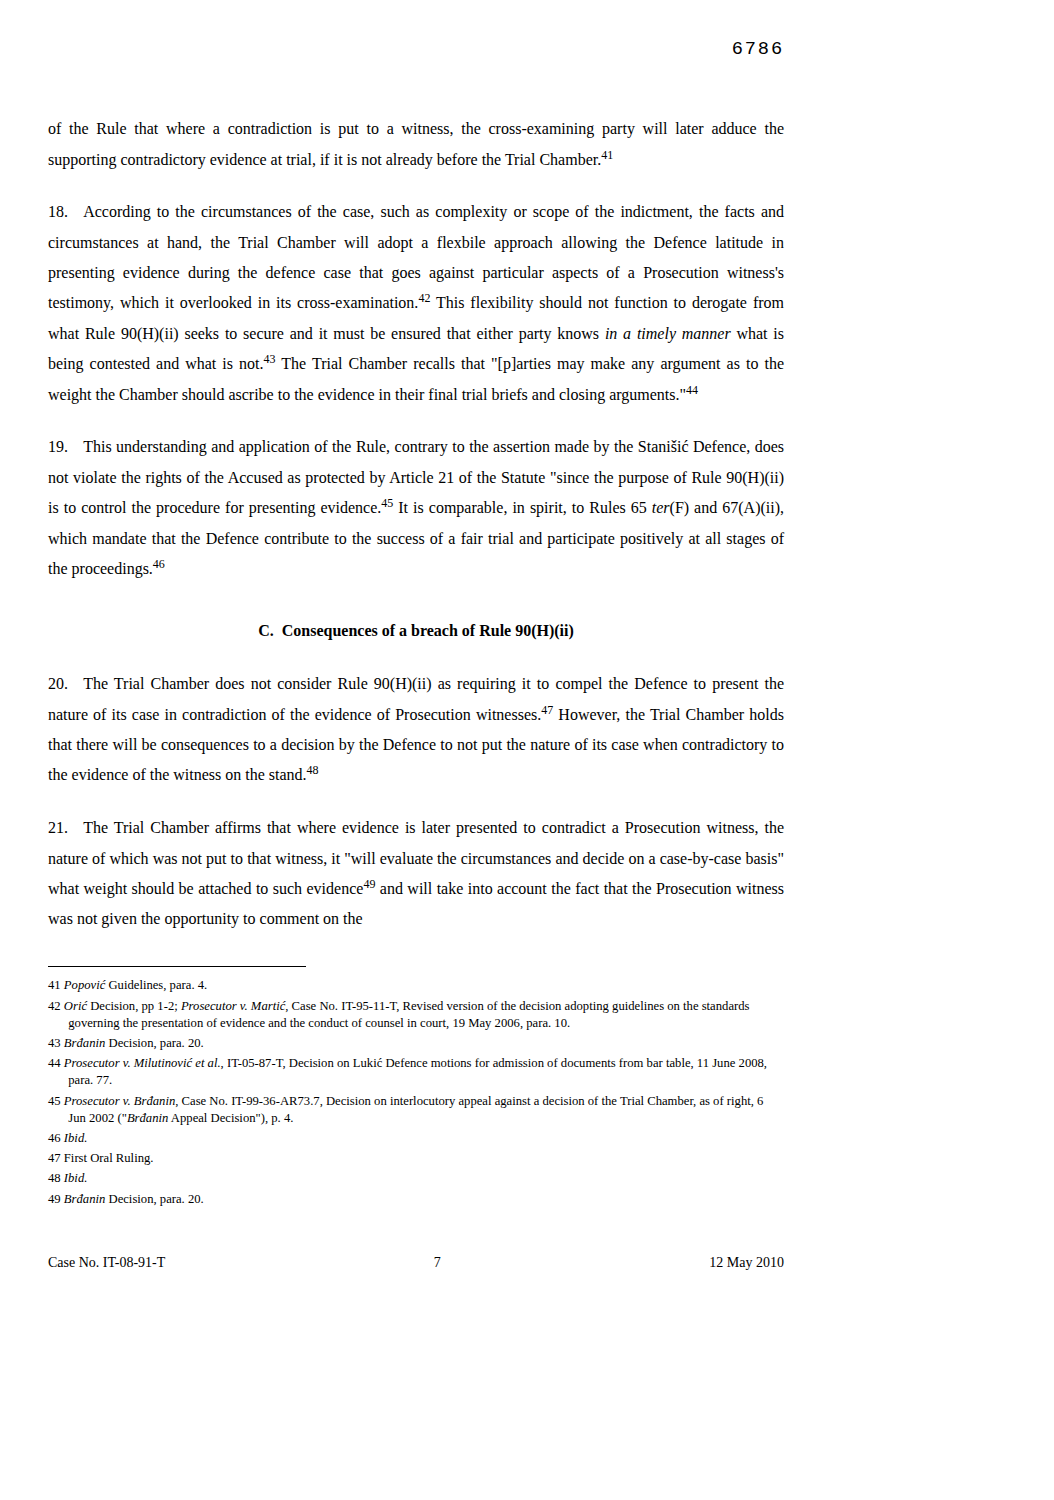6786
of the Rule that where a contradiction is put to a witness, the cross-examining party will later adduce the supporting contradictory evidence at trial, if it is not already before the Trial Chamber.41
18. According to the circumstances of the case, such as complexity or scope of the indictment, the facts and circumstances at hand, the Trial Chamber will adopt a flexbile approach allowing the Defence latitude in presenting evidence during the defence case that goes against particular aspects of a Prosecution witness's testimony, which it overlooked in its cross-examination.42 This flexibility should not function to derogate from what Rule 90(H)(ii) seeks to secure and it must be ensured that either party knows in a timely manner what is being contested and what is not.43 The Trial Chamber recalls that "[p]arties may make any argument as to the weight the Chamber should ascribe to the evidence in their final trial briefs and closing arguments."44
19. This understanding and application of the Rule, contrary to the assertion made by the Stanišić Defence, does not violate the rights of the Accused as protected by Article 21 of the Statute "since the purpose of Rule 90(H)(ii) is to control the procedure for presenting evidence.45 It is comparable, in spirit, to Rules 65 ter(F) and 67(A)(ii), which mandate that the Defence contribute to the success of a fair trial and participate positively at all stages of the proceedings.46
C. Consequences of a breach of Rule 90(H)(ii)
20. The Trial Chamber does not consider Rule 90(H)(ii) as requiring it to compel the Defence to present the nature of its case in contradiction of the evidence of Prosecution witnesses.47 However, the Trial Chamber holds that there will be consequences to a decision by the Defence to not put the nature of its case when contradictory to the evidence of the witness on the stand.48
21. The Trial Chamber affirms that where evidence is later presented to contradict a Prosecution witness, the nature of which was not put to that witness, it "will evaluate the circumstances and decide on a case-by-case basis" what weight should be attached to such evidence49 and will take into account the fact that the Prosecution witness was not given the opportunity to comment on the
41 Popović Guidelines, para. 4.
42 Orić Decision, pp 1-2; Prosecutor v. Martić, Case No. IT-95-11-T, Revised version of the decision adopting guidelines on the standards governing the presentation of evidence and the conduct of counsel in court, 19 May 2006, para. 10.
43 Brđanin Decision, para. 20.
44 Prosecutor v. Milutinović et al., IT-05-87-T, Decision on Lukić Defence motions for admission of documents from bar table, 11 June 2008, para. 77.
45 Prosecutor v. Brđanin, Case No. IT-99-36-AR73.7, Decision on interlocutory appeal against a decision of the Trial Chamber, as of right, 6 Jun 2002 ("Brđanin Appeal Decision"), p. 4.
46 Ibid.
47 First Oral Ruling.
48 Ibid.
49 Brđanin Decision, para. 20.
Case No. IT-08-91-T 7 12 May 2010